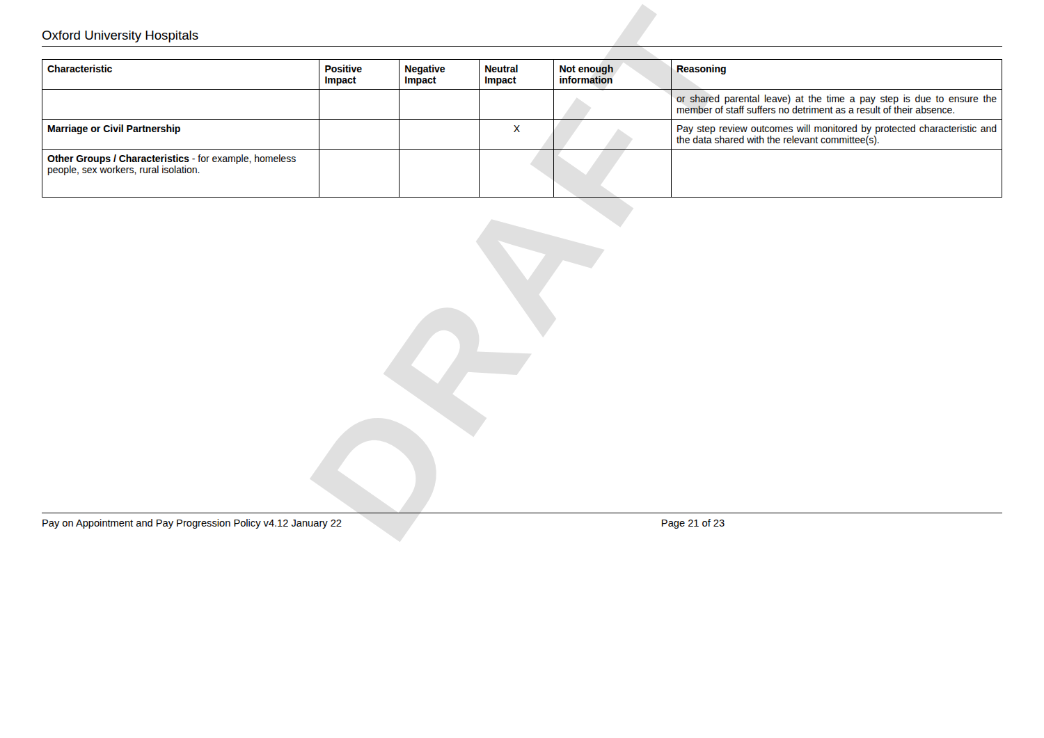DRAFT
Oxford University Hospitals
| Characteristic | Positive Impact | Negative Impact | Neutral Impact | Not enough information | Reasoning |
| --- | --- | --- | --- | --- | --- |
| | | | | | or shared parental leave) at the time a pay step is due to ensure the member of staff suffers no detriment as a result of their absence. |
| Marriage or Civil Partnership | | | X | | Pay step review outcomes will monitored by protected characteristic and the data shared with the relevant committee(s). |
| Other Groups / Characteristics - for example, homeless people, sex workers, rural isolation. | | | | | |
Pay on Appointment and Pay Progression Policy v4.12 January 22
Page 21 of 23